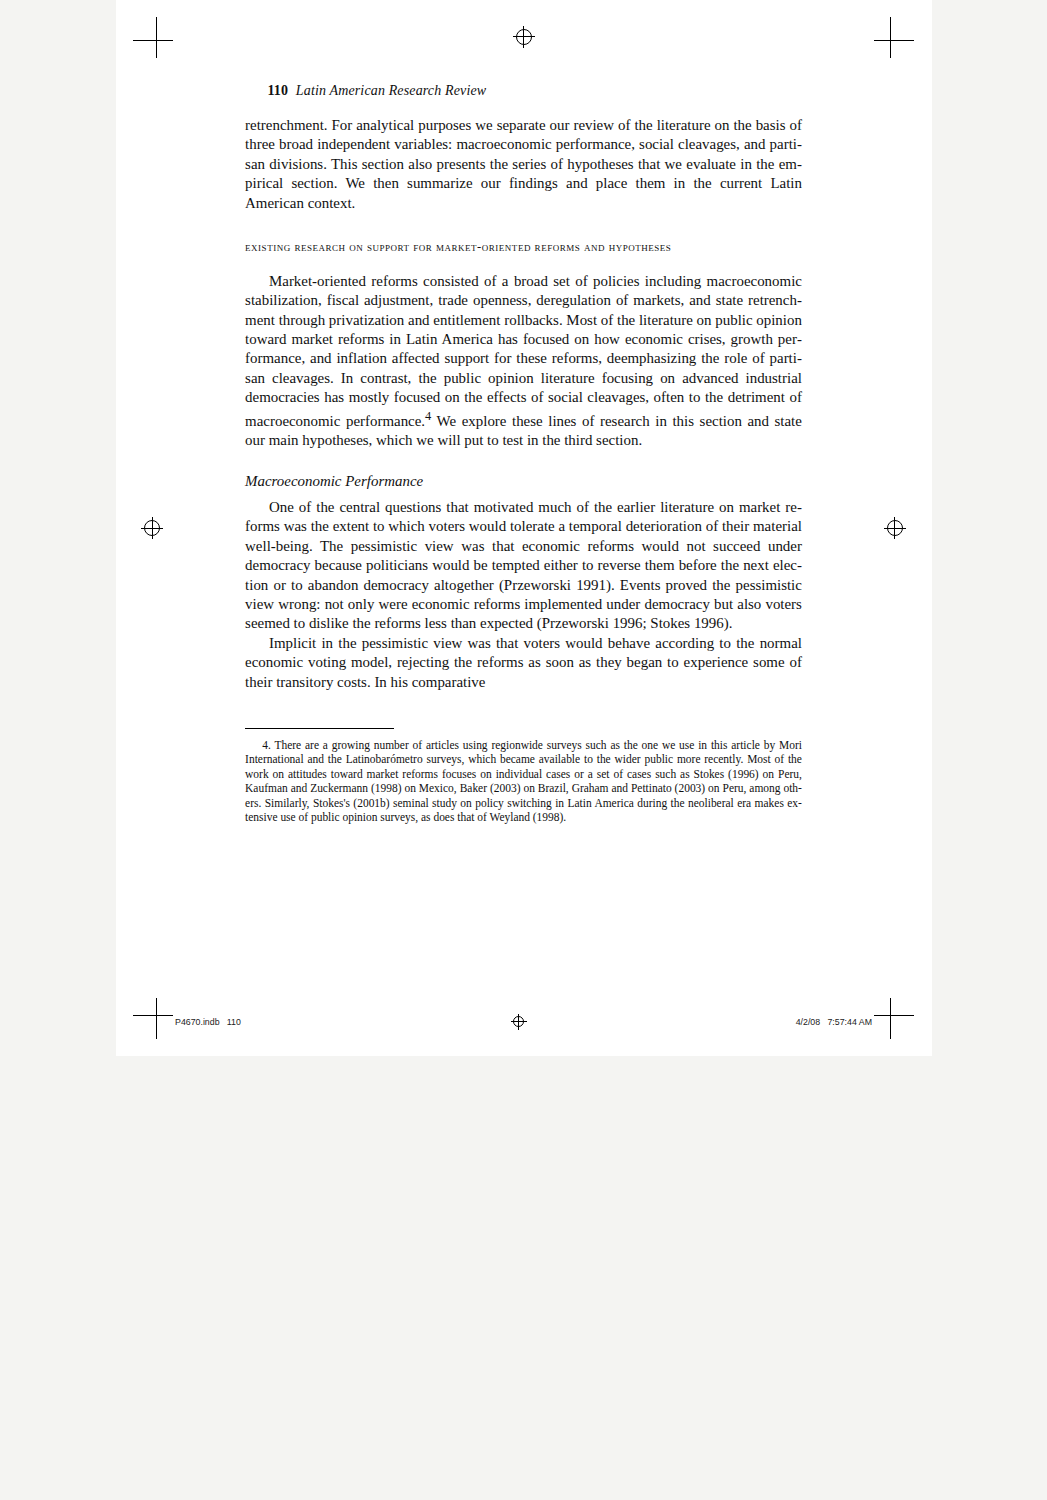110 Latin American Research Review
retrenchment. For analytical purposes we separate our review of the literature on the basis of three broad independent variables: macroeconomic performance, social cleavages, and partisan divisions. This section also presents the series of hypotheses that we evaluate in the empirical section. We then summarize our findings and place them in the current Latin American context.
existing research on support for market-oriented reforms and hypotheses
Market-oriented reforms consisted of a broad set of policies including macroeconomic stabilization, fiscal adjustment, trade openness, deregulation of markets, and state retrenchment through privatization and entitlement rollbacks. Most of the literature on public opinion toward market reforms in Latin America has focused on how economic crises, growth performance, and inflation affected support for these reforms, deemphasizing the role of partisan cleavages. In contrast, the public opinion literature focusing on advanced industrial democracies has mostly focused on the effects of social cleavages, often to the detriment of macroeconomic performance.4 We explore these lines of research in this section and state our main hypotheses, which we will put to test in the third section.
Macroeconomic Performance
One of the central questions that motivated much of the earlier literature on market reforms was the extent to which voters would tolerate a temporal deterioration of their material well-being. The pessimistic view was that economic reforms would not succeed under democracy because politicians would be tempted either to reverse them before the next election or to abandon democracy altogether (Przeworski 1991). Events proved the pessimistic view wrong: not only were economic reforms implemented under democracy but also voters seemed to dislike the reforms less than expected (Przeworski 1996; Stokes 1996).
Implicit in the pessimistic view was that voters would behave according to the normal economic voting model, rejecting the reforms as soon as they began to experience some of their transitory costs. In his comparative
4. There are a growing number of articles using regionwide surveys such as the one we use in this article by Mori International and the Latinobarómetro surveys, which became available to the wider public more recently. Most of the work on attitudes toward market reforms focuses on individual cases or a set of cases such as Stokes (1996) on Peru, Kaufman and Zuckermann (1998) on Mexico, Baker (2003) on Brazil, Graham and Pettinato (2003) on Peru, among others. Similarly, Stokes's (2001b) seminal study on policy switching in Latin America during the neoliberal era makes extensive use of public opinion surveys, as does that of Weyland (1998).
P4670.indb 110 4/2/08 7:57:44 AM